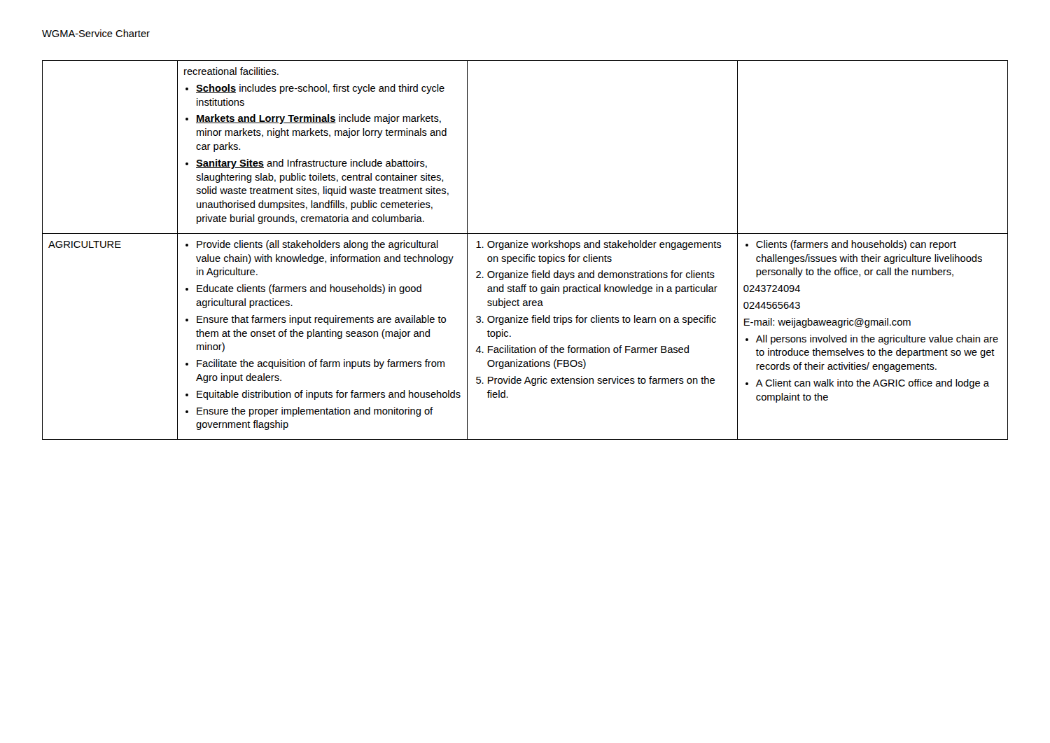WGMA-Service Charter
| | recreational facilities. Schools includes pre-school, first cycle and third cycle institutions Markets and Lorry Terminals include major markets, minor markets, night markets, major lorry terminals and car parks. Sanitary Sites and Infrastructure include abattoirs, slaughtering slab, public toilets, central container sites, solid waste treatment sites, liquid waste treatment sites, unauthorised dumpsites, landfills, public cemeteries, private burial grounds, crematoria and columbaria. | | |
| AGRICULTURE | Provide clients (all stakeholders along the agricultural value chain) with knowledge, information and technology in Agriculture. Educate clients (farmers and households) in good agricultural practices. Ensure that farmers input requirements are available to them at the onset of the planting season (major and minor) Facilitate the acquisition of farm inputs by farmers from Agro input dealers. Equitable distribution of inputs for farmers and households Ensure the proper implementation and monitoring of government flagship | Organize workshops and stakeholder engagements on specific topics for clients Organize field days and demonstrations for clients and staff to gain practical knowledge in a particular subject area Organize field trips for clients to learn on a specific topic. Facilitation of the formation of Farmer Based Organizations (FBOs) Provide Agric extension services to farmers on the field. | Clients (farmers and households) can report challenges/issues with their agriculture livelihoods personally to the office, or call the numbers, 0243724094 0244565643 E-mail: weijagbaweagric@gmail.com All persons involved in the agriculture value chain are to introduce themselves to the department so we get records of their activities/ engagements. A Client can walk into the AGRIC office and lodge a complaint to the |